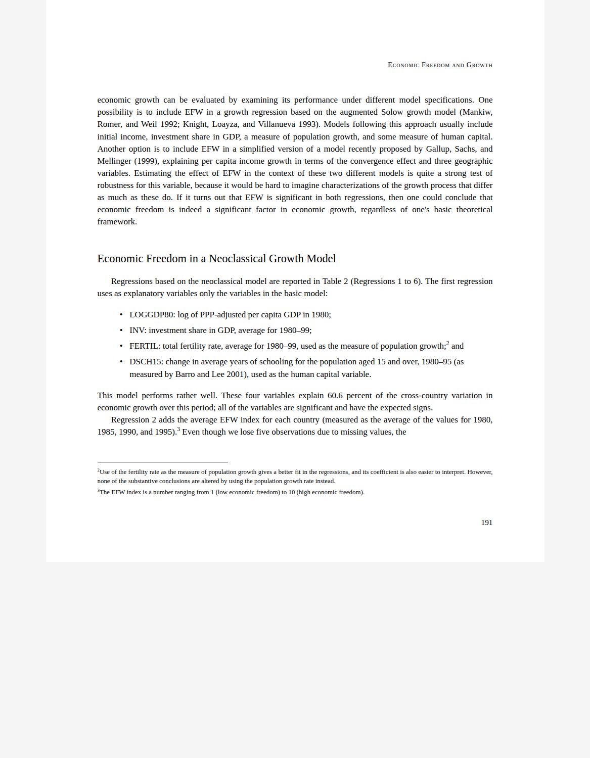Economic Freedom and Growth
economic growth can be evaluated by examining its performance under different model specifications. One possibility is to include EFW in a growth regression based on the augmented Solow growth model (Mankiw, Romer, and Weil 1992; Knight, Loayza, and Villanueva 1993). Models following this approach usually include initial income, investment share in GDP, a measure of population growth, and some measure of human capital. Another option is to include EFW in a simplified version of a model recently proposed by Gallup, Sachs, and Mellinger (1999), explaining per capita income growth in terms of the convergence effect and three geographic variables. Estimating the effect of EFW in the context of these two different models is quite a strong test of robustness for this variable, because it would be hard to imagine characterizations of the growth process that differ as much as these do. If it turns out that EFW is significant in both regressions, then one could conclude that economic freedom is indeed a significant factor in economic growth, regardless of one's basic theoretical framework.
Economic Freedom in a Neoclassical Growth Model
Regressions based on the neoclassical model are reported in Table 2 (Regressions 1 to 6). The first regression uses as explanatory variables only the variables in the basic model:
LOGGDP80: log of PPP-adjusted per capita GDP in 1980;
INV: investment share in GDP, average for 1980–99;
FERTIL: total fertility rate, average for 1980–99, used as the measure of population growth;2 and
DSCH15: change in average years of schooling for the population aged 15 and over, 1980–95 (as measured by Barro and Lee 2001), used as the human capital variable.
This model performs rather well. These four variables explain 60.6 percent of the cross-country variation in economic growth over this period; all of the variables are significant and have the expected signs.
Regression 2 adds the average EFW index for each country (measured as the average of the values for 1980, 1985, 1990, and 1995).3 Even though we lose five observations due to missing values, the
2Use of the fertility rate as the measure of population growth gives a better fit in the regressions, and its coefficient is also easier to interpret. However, none of the substantive conclusions are altered by using the population growth rate instead.
3The EFW index is a number ranging from 1 (low economic freedom) to 10 (high economic freedom).
191